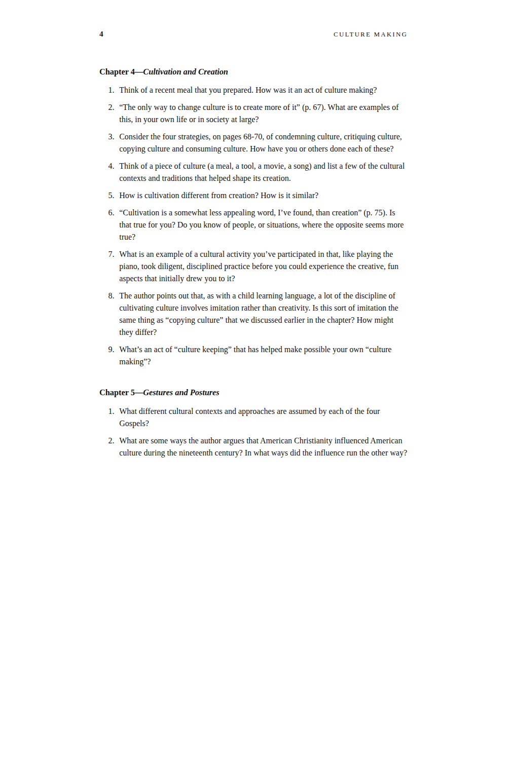4 Culture Making
Chapter 4—Cultivation and Creation
Think of a recent meal that you prepared. How was it an act of culture making?
“The only way to change culture is to create more of it” (p. 67). What are examples of this, in your own life or in society at large?
Consider the four strategies, on pages 68-70, of condemning culture, critiquing culture, copying culture and consuming culture. How have you or others done each of these?
Think of a piece of culture (a meal, a tool, a movie, a song) and list a few of the cultural contexts and traditions that helped shape its creation.
How is cultivation different from creation? How is it similar?
“Cultivation is a somewhat less appealing word, I’ve found, than creation” (p. 75). Is that true for you? Do you know of people, or situations, where the opposite seems more true?
What is an example of a cultural activity you’ve participated in that, like playing the piano, took diligent, disciplined practice before you could experience the creative, fun aspects that initially drew you to it?
The author points out that, as with a child learning language, a lot of the discipline of cultivating culture involves imitation rather than creativity. Is this sort of imitation the same thing as “copying culture” that we discussed earlier in the chapter? How might they differ?
What’s an act of “culture keeping” that has helped make possible your own “culture making”?
Chapter 5—Gestures and Postures
What different cultural contexts and approaches are assumed by each of the four Gospels?
What are some ways the author argues that American Christianity influenced American culture during the nineteenth century? In what ways did the influence run the other way?